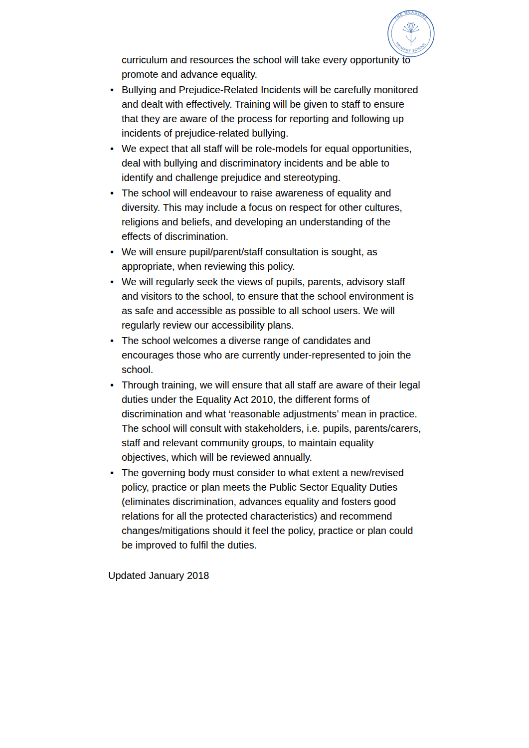THE MEADOWS PRIMARY SCHOOL
curriculum and resources the school will take every opportunity to promote and advance equality.
Bullying and Prejudice-Related Incidents will be carefully monitored and dealt with effectively. Training will be given to staff to ensure that they are aware of the process for reporting and following up incidents of prejudice-related bullying.
We expect that all staff will be role-models for equal opportunities, deal with bullying and discriminatory incidents and be able to identify and challenge prejudice and stereotyping.
The school will endeavour to raise awareness of equality and diversity. This may include a focus on respect for other cultures, religions and beliefs, and developing an understanding of the effects of discrimination.
We will ensure pupil/parent/staff consultation is sought, as appropriate, when reviewing this policy.
We will regularly seek the views of pupils, parents, advisory staff and visitors to the school, to ensure that the school environment is as safe and accessible as possible to all school users. We will regularly review our accessibility plans.
The school welcomes a diverse range of candidates and encourages those who are currently under-represented to join the school.
Through training, we will ensure that all staff are aware of their legal duties under the Equality Act 2010, the different forms of discrimination and what ‘reasonable adjustments’ mean in practice. The school will consult with stakeholders, i.e. pupils, parents/carers, staff and relevant community groups, to maintain equality objectives, which will be reviewed annually.
The governing body must consider to what extent a new/revised policy, practice or plan meets the Public Sector Equality Duties (eliminates discrimination, advances equality and fosters good relations for all the protected characteristics) and recommend changes/mitigations should it feel the policy, practice or plan could be improved to fulfil the duties.
Updated January 2018